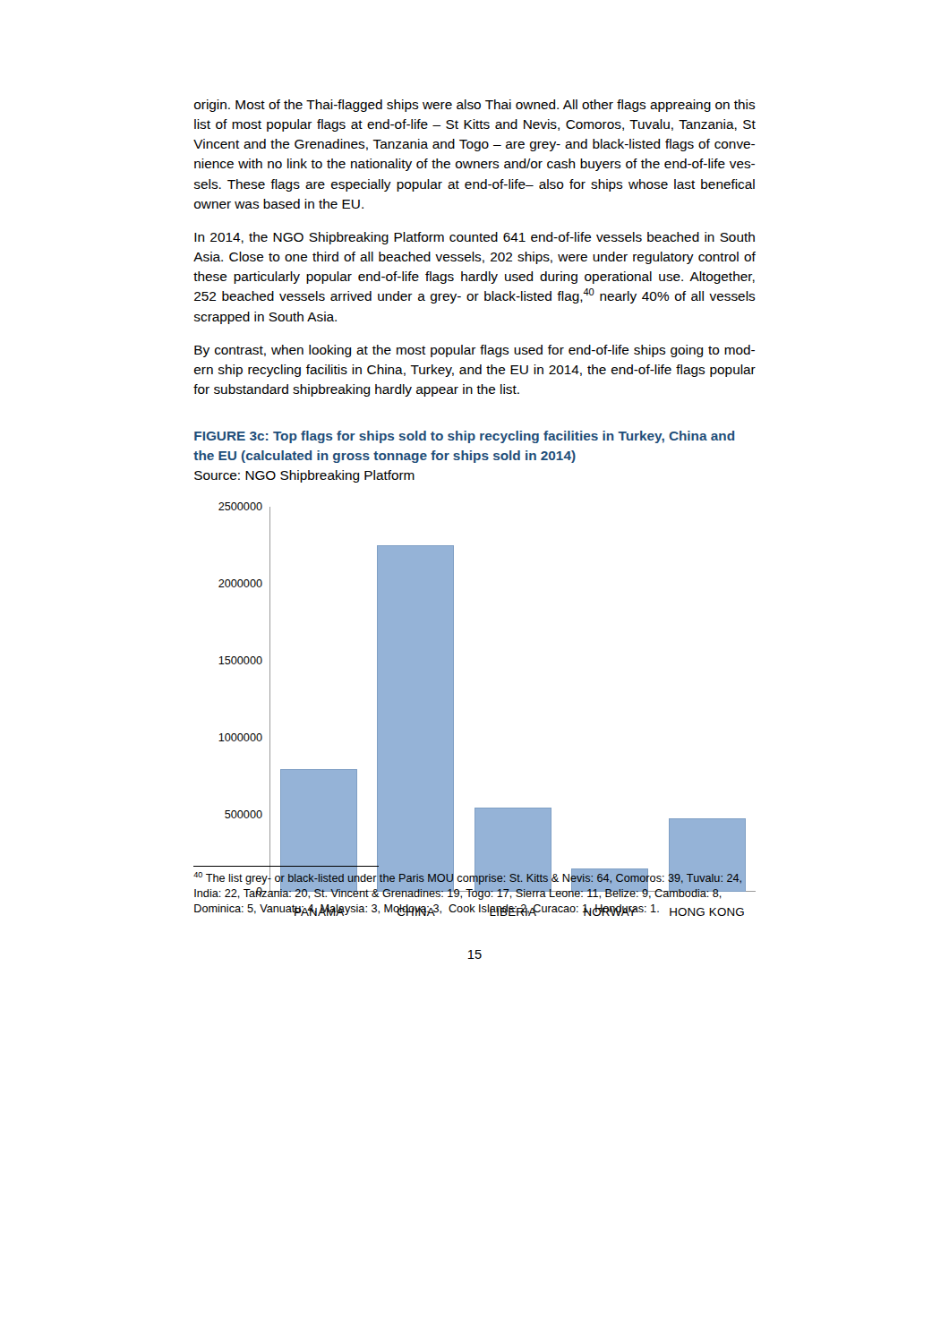origin. Most of the Thai-flagged ships were also Thai owned. All other flags appreaing on this list of most popular flags at end-of-life – St Kitts and Nevis, Comoros, Tuvalu, Tanzania, St Vincent and the Grenadines, Tanzania and Togo – are grey- and black-listed flags of convenience with no link to the nationality of the owners and/or cash buyers of the end-of-life vessels. These flags are especially popular at end-of-life– also for ships whose last benefical owner was based in the EU.
In 2014, the NGO Shipbreaking Platform counted 641 end-of-life vessels beached in South Asia. Close to one third of all beached vessels, 202 ships, were under regulatory control of these particularly popular end-of-life flags hardly used during operational use. Altogether, 252 beached vessels arrived under a grey- or black-listed flag,40 nearly 40% of all vessels scrapped in South Asia.
By contrast, when looking at the most popular flags used for end-of-life ships going to modern ship recycling facilitis in China, Turkey, and the EU in 2014, the end-of-life flags popular for substandard shipbreaking hardly appear in the list.
FIGURE 3c: Top flags for ships sold to ship recycling facilities in Turkey, China and the EU (calculated in gross tonnage for ships sold in 2014)
Source: NGO Shipbreaking Platform
2500000
2000000
1500000
1000000
500000
0
PANAMA CHINA LIBERIA NORWAY HONG KONG
40 The list grey- or black-listed under the Paris MOU comprise: St. Kitts & Nevis: 64, Comoros: 39, Tuvalu: 24, India: 22, Tanzania: 20, St. Vincent & Grenadines: 19, Togo: 17, Sierra Leone: 11, Belize: 9, Cambodia: 8, Dominica: 5, Vanuatu: 4, Malaysia: 3, Moldova: 3, Cook Islands: 2, Curacao: 1, Honduras: 1.
15